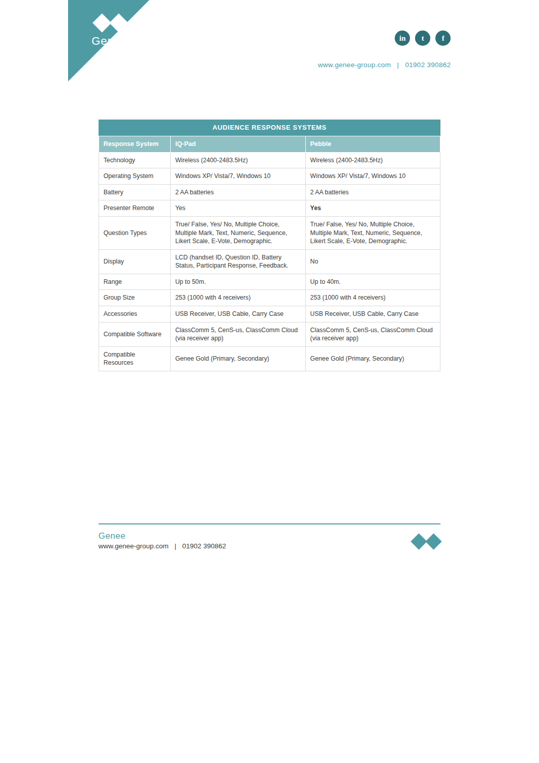◆◆
Genee
in t f
www.genee-group.com | 01902 390862
AUDIENCE RESPONSE SYSTEMS
| Response System | IQ-Pad | Pebble |
| --- | --- | --- |
| Technology | Wireless (2400-2483.5Hz) | Wireless (2400-2483.5Hz) |
| Operating System | Windows XP/ Vista/7, Windows 10 | Windows XP/ Vista/7, Windows 10 |
| Battery | 2 AA batteries | 2 AA batteries |
| Presenter Remote | Yes | Yes |
| Question Types | True/ False, Yes/ No, Multiple Choice, Multiple Mark, Text, Numeric, Sequence, Likert Scale, E-Vote, Demographic. | True/ False, Yes/ No, Multiple Choice, Multiple Mark, Text, Numeric, Sequence, Likert Scale, E-Vote, Demographic. |
| Display | LCD (handset ID, Question ID, Battery Status, Participant Response, Feedback. | No |
| Range | Up to 50m. | Up to 40m. |
| Group Size | 253 (1000 with 4 receivers) | 253 (1000 with 4 receivers) |
| Accessories | USB Receiver, USB Cable, Carry Case | USB Receiver, USB Cable, Carry Case |
| Compatible Software | ClassComm 5, CenS-us, ClassComm Cloud (via receiver app) | ClassComm 5, CenS-us, ClassComm Cloud (via receiver app) |
| Compatible Resources | Genee Gold (Primary, Secondary) | Genee Gold (Primary, Secondary) |
Genee
www.genee-group.com | 01902 390862
◆◆